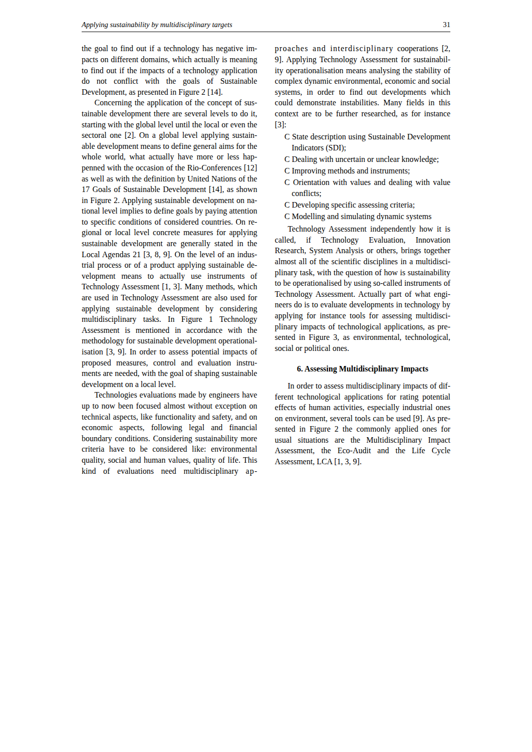Applying sustainability by multidisciplinary targets 31
the goal to find out if a technology has negative impacts on different domains, which actually is meaning to find out if the impacts of a technology application do not conflict with the goals of Sustainable Development, as presented in Figure 2 [14].
Concerning the application of the concept of sustainable development there are several levels to do it, starting with the global level until the local or even the sectoral one [2]. On a global level applying sustainable development means to define general aims for the whole world, what actually have more or less happenned with the occasion of the Rio-Conferences [12] as well as with the definition by United Nations of the 17 Goals of Sustainable Development [14], as shown in Figure 2. Applying sustainable development on national level implies to define goals by paying attention to specific conditions of considered countries. On regional or local level concrete measures for applying sustainable development are generally stated in the Local Agendas 21 [3, 8, 9]. On the level of an industrial process or of a product applying sustainable development means to actually use instruments of Technology Assessment [1, 3]. Many methods, which are used in Technology Assessment are also used for applying sustainable development by considering multidisciplinary tasks. In Figure 1 Technology Assessment is mentioned in accordance with the methodology for sustainable development operationalisation [3, 9]. In order to assess potential impacts of proposed measures, control and evaluation instruments are needed, with the goal of shaping sustainable development on a local level.
Technologies evaluations made by engineers have up to now been focused almost without exception on technical aspects, like functionality and safety, and on economic aspects, following legal and financial boundary conditions. Considering sustainability more criteria have to be considered like: environmental quality, social and human values, quality of life. This kind of evaluations need multidisciplinary approaches and interdisciplinary cooperations [2, 9]. Applying Technology Assessment for sustainability operationalisation means analysing the stability of complex dynamic environmental, economic and social systems, in order to find out developments which could demonstrate instabilities. Many fields in this context are to be further researched, as for instance [3]:
State description using Sustainable Development Indicators (SDI);
Dealing with uncertain or unclear knowledge;
Improving methods and instruments;
Orientation with values and dealing with value conflicts;
Developing specific assessing criteria;
Modelling and simulating dynamic systems
Technology Assessment independently how it is called, if Technology Evaluation, Innovation Research, System Analysis or others, brings together almost all of the scientific disciplines in a multidisciplinary task, with the question of how is sustainability to be operationalised by using so-called instruments of Technology Assessment. Actually part of what engineers do is to evaluate developments in technology by applying for instance tools for assessing multidisciplinary impacts of technological applications, as presented in Figure 3, as environmental, technological, social or political ones.
6. Assessing Multidisciplinary Impacts
In order to assess multidisciplinary impacts of different technological applications for rating potential effects of human activities, especially industrial ones on environment, several tools can be used [9]. As presented in Figure 2 the commonly applied ones for usual situations are the Multidisciplinary Impact Assessment, the Eco-Audit and the Life Cycle Assessment, LCA [1, 3, 9].